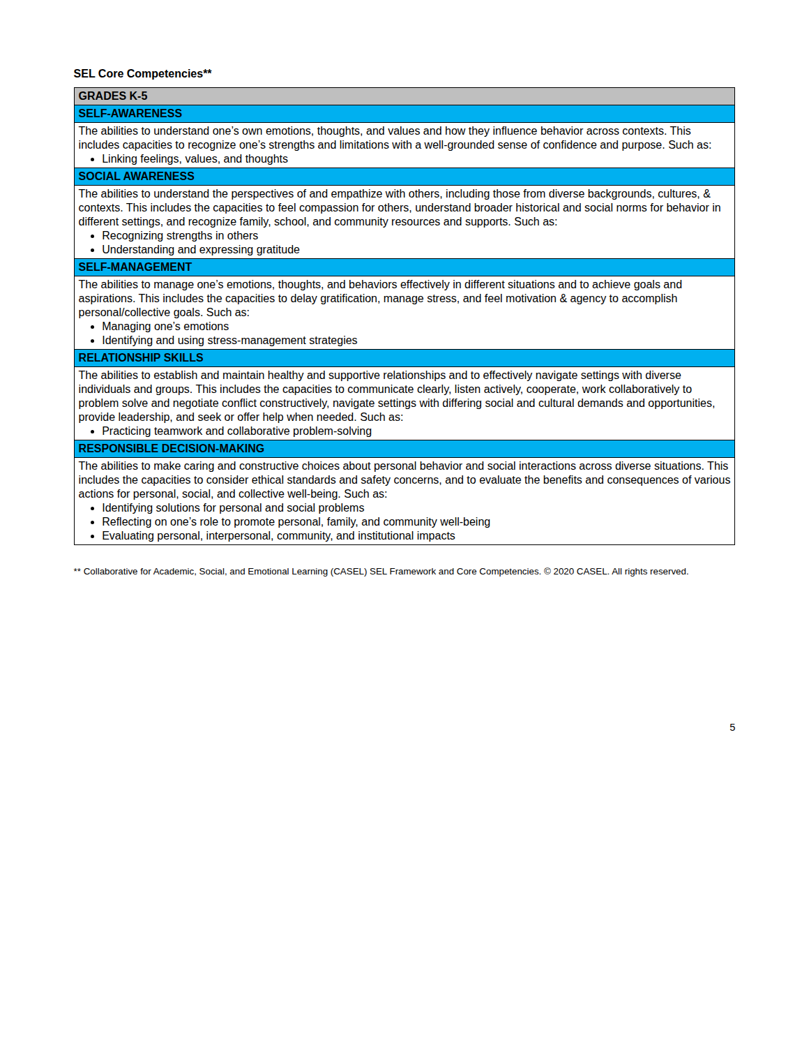SEL Core Competencies**
| GRADES K-5 |
| SELF-AWARENESS |
| The abilities to understand one’s own emotions, thoughts, and values and how they influence behavior across contexts. This includes capacities to recognize one’s strengths and limitations with a well-grounded sense of confidence and purpose. Such as: Linking feelings, values, and thoughts |
| SOCIAL AWARENESS |
| The abilities to understand the perspectives of and empathize with others, including those from diverse backgrounds, cultures, & contexts. This includes the capacities to feel compassion for others, understand broader historical and social norms for behavior in different settings, and recognize family, school, and community resources and supports. Such as: Recognizing strengths in others Understanding and expressing gratitude |
| SELF-MANAGEMENT |
| The abilities to manage one’s emotions, thoughts, and behaviors effectively in different situations and to achieve goals and aspirations. This includes the capacities to delay gratification, manage stress, and feel motivation & agency to accomplish personal/collective goals. Such as: Managing one’s emotions Identifying and using stress-management strategies |
| RELATIONSHIP SKILLS |
| The abilities to establish and maintain healthy and supportive relationships and to effectively navigate settings with diverse individuals and groups. This includes the capacities to communicate clearly, listen actively, cooperate, work collaboratively to problem solve and negotiate conflict constructively, navigate settings with differing social and cultural demands and opportunities, provide leadership, and seek or offer help when needed. Such as: Practicing teamwork and collaborative problem-solving |
| RESPONSIBLE DECISION-MAKING |
| The abilities to make caring and constructive choices about personal behavior and social interactions across diverse situations. This includes the capacities to consider ethical standards and safety concerns, and to evaluate the benefits and consequences of various actions for personal, social, and collective well-being. Such as: Identifying solutions for personal and social problems Reflecting on one’s role to promote personal, family, and community well-being Evaluating personal, interpersonal, community, and institutional impacts |
** Collaborative for Academic, Social, and Emotional Learning (CASEL) SEL Framework and Core Competencies. © 2020 CASEL. All rights reserved.
5